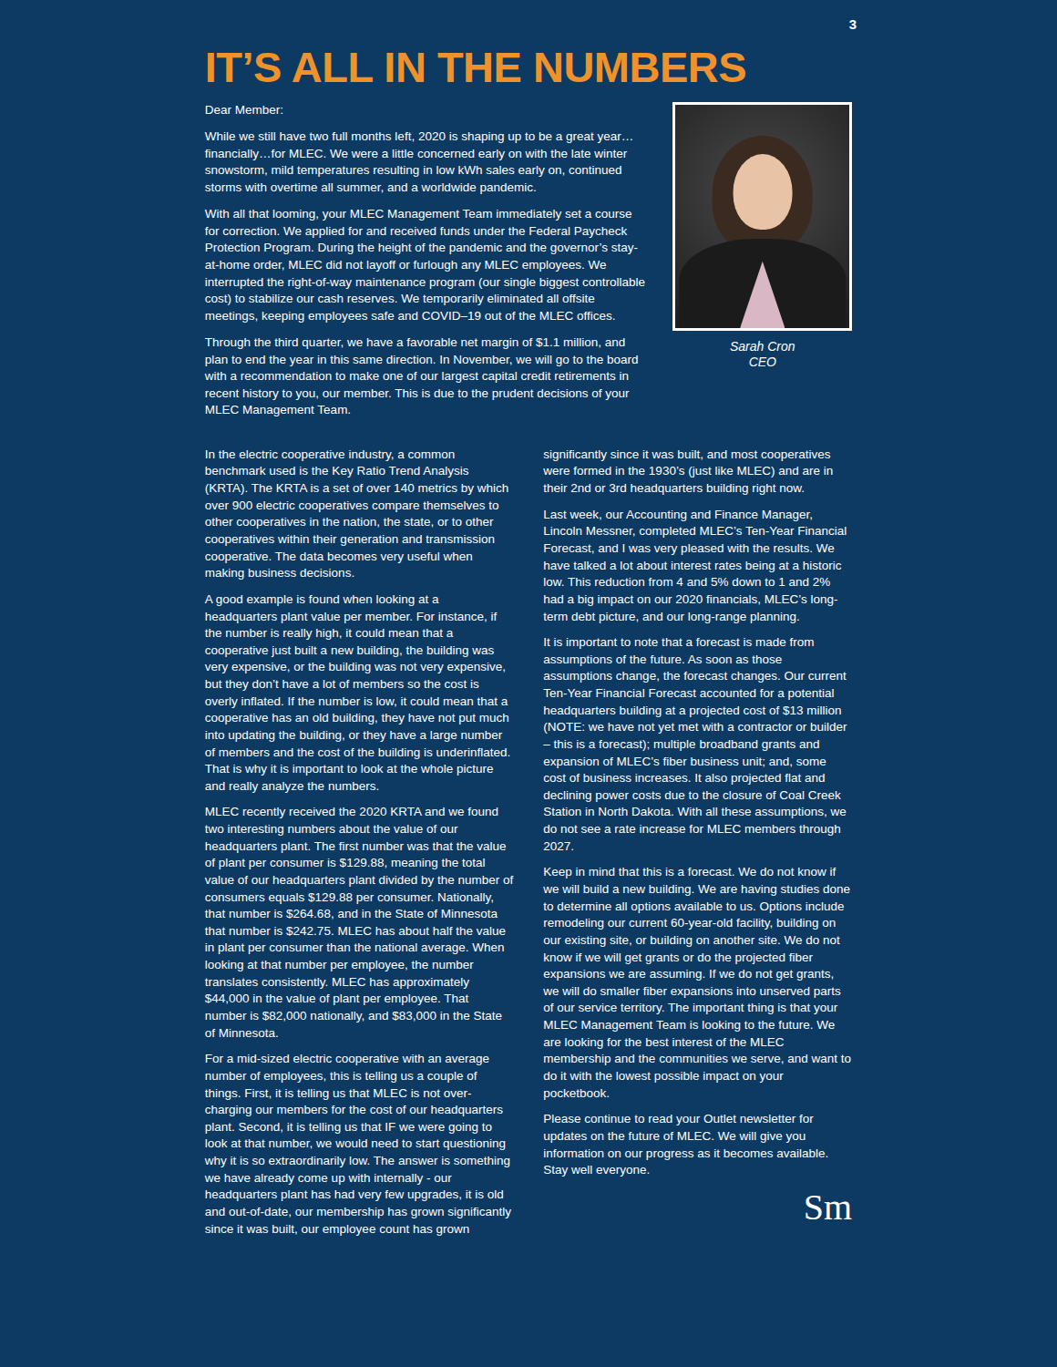3
It’s All in the Numbers
Dear Member:
While we still have two full months left, 2020 is shaping up to be a great year…financially…for MLEC. We were a little concerned early on with the late winter snowstorm, mild temperatures resulting in low kWh sales early on, continued storms with overtime all summer, and a worldwide pandemic.
With all that looming, your MLEC Management Team immediately set a course for correction. We applied for and received funds under the Federal Paycheck Protection Program. During the height of the pandemic and the governor’s stay-at-home order, MLEC did not layoff or furlough any MLEC employees. We interrupted the right-of-way maintenance program (our single biggest controllable cost) to stabilize our cash reserves. We temporarily eliminated all offsite meetings, keeping employees safe and COVID–19 out of the MLEC offices.
Through the third quarter, we have a favorable net margin of $1.1 million, and plan to end the year in this same direction. In November, we will go to the board with a recommendation to make one of our largest capital credit retirements in recent history to you, our member. This is due to the prudent decisions of your MLEC Management Team.
Sarah Cron
CEO
In the electric cooperative industry, a common benchmark used is the Key Ratio Trend Analysis (KRTA). The KRTA is a set of over 140 metrics by which over 900 electric cooperatives compare themselves to other cooperatives in the nation, the state, or to other cooperatives within their generation and transmission cooperative. The data becomes very useful when making business decisions.
A good example is found when looking at a headquarters plant value per member. For instance, if the number is really high, it could mean that a cooperative just built a new building, the building was very expensive, or the building was not very expensive, but they don’t have a lot of members so the cost is overly inflated. If the number is low, it could mean that a cooperative has an old building, they have not put much into updating the building, or they have a large number of members and the cost of the building is underinflated. That is why it is important to look at the whole picture and really analyze the numbers.
MLEC recently received the 2020 KRTA and we found two interesting numbers about the value of our headquarters plant. The first number was that the value of plant per consumer is $129.88, meaning the total value of our headquarters plant divided by the number of consumers equals $129.88 per consumer. Nationally, that number is $264.68, and in the State of Minnesota that number is $242.75. MLEC has about half the value in plant per consumer than the national average. When looking at that number per employee, the number translates consistently. MLEC has approximately $44,000 in the value of plant per employee. That number is $82,000 nationally, and $83,000 in the State of Minnesota.
For a mid-sized electric cooperative with an average number of employees, this is telling us a couple of things. First, it is telling us that MLEC is not over-charging our members for the cost of our headquarters plant. Second, it is telling us that IF we were going to look at that number, we would need to start questioning why it is so extraordinarily low. The answer is something we have already come up with internally - our headquarters plant has had very few upgrades, it is old and out-of-date, our membership has grown significantly since it was built, our employee count has grown significantly since it was built, and most cooperatives were formed in the 1930’s (just like MLEC) and are in their 2nd or 3rd headquarters building right now.
Last week, our Accounting and Finance Manager, Lincoln Messner, completed MLEC’s Ten-Year Financial Forecast, and I was very pleased with the results. We have talked a lot about interest rates being at a historic low. This reduction from 4 and 5% down to 1 and 2% had a big impact on our 2020 financials, MLEC’s long-term debt picture, and our long-range planning.
It is important to note that a forecast is made from assumptions of the future. As soon as those assumptions change, the forecast changes. Our current Ten-Year Financial Forecast accounted for a potential headquarters building at a projected cost of $13 million (NOTE: we have not yet met with a contractor or builder – this is a forecast); multiple broadband grants and expansion of MLEC’s fiber business unit; and, some cost of business increases. It also projected flat and declining power costs due to the closure of Coal Creek Station in North Dakota. With all these assumptions, we do not see a rate increase for MLEC members through 2027.
Keep in mind that this is a forecast. We do not know if we will build a new building. We are having studies done to determine all options available to us. Options include remodeling our current 60-year-old facility, building on our existing site, or building on another site. We do not know if we will get grants or do the projected fiber expansions we are assuming. If we do not get grants, we will do smaller fiber expansions into unserved parts of our service territory. The important thing is that your MLEC Management Team is looking to the future. We are looking for the best interest of the MLEC membership and the communities we serve, and want to do it with the lowest possible impact on your pocketbook.
Please continue to read your Outlet newsletter for updates on the future of MLEC. We will give you information on our progress as it becomes available. Stay well everyone.
Sm